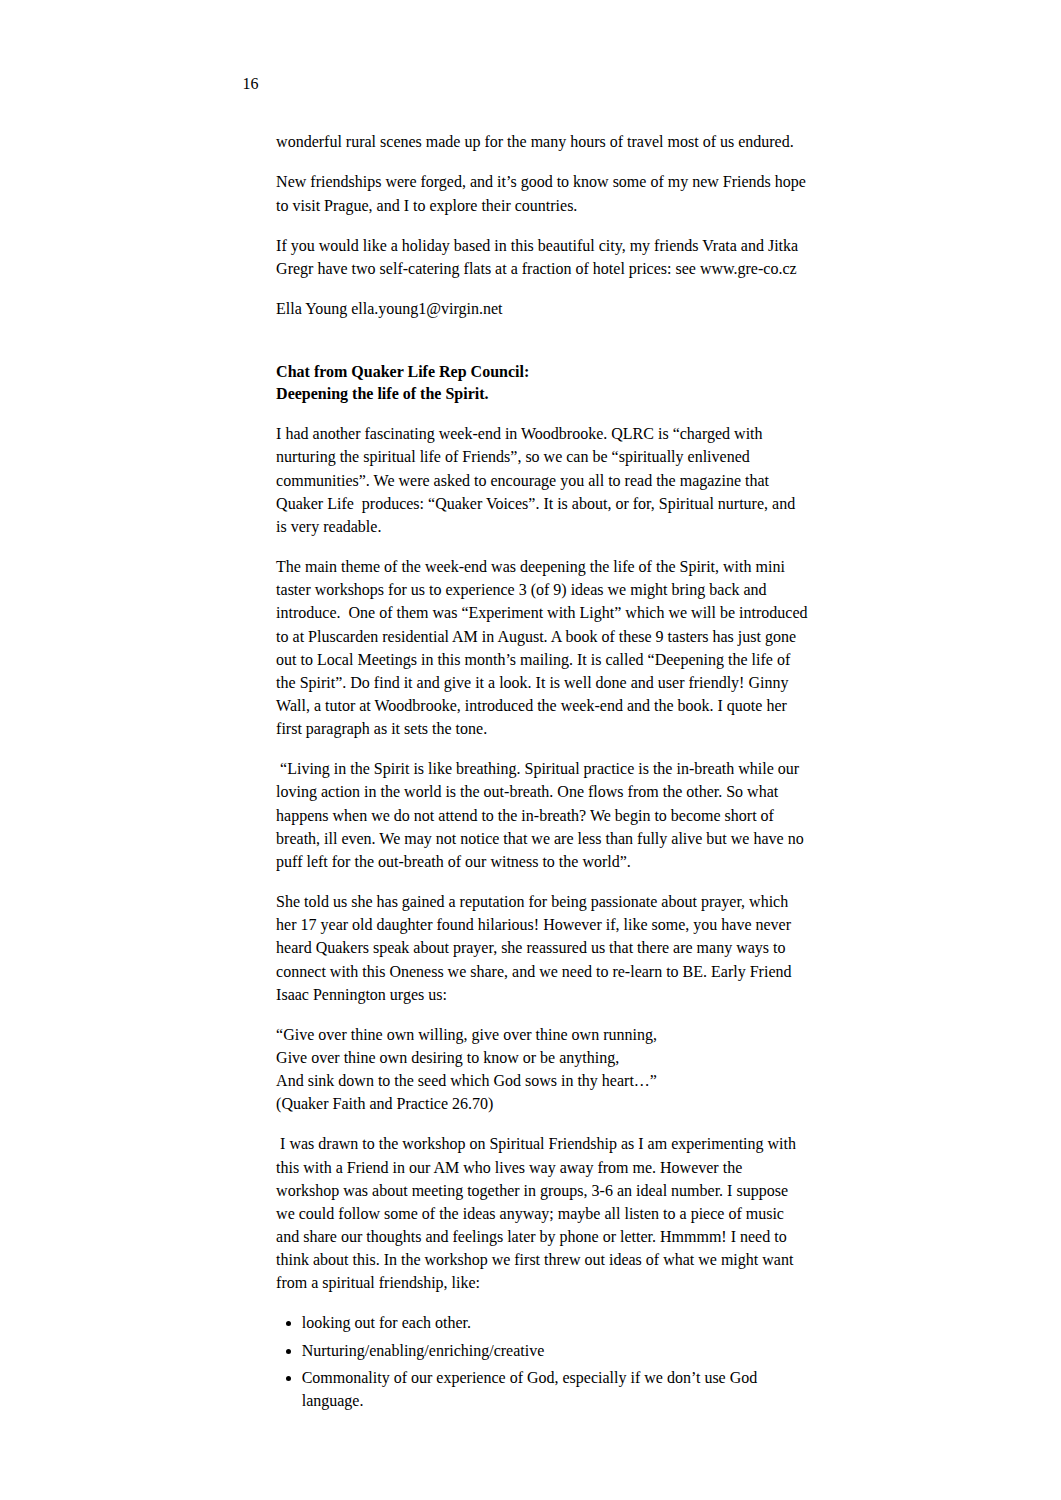16
wonderful rural scenes made up for the many hours of travel most of us endured.
New friendships were forged, and it’s good to know some of my new Friends hope to visit Prague, and I to explore their countries.
If you would like a holiday based in this beautiful city, my friends Vrata and Jitka Gregr have two self-catering flats at a fraction of hotel prices: see www.gre-co.cz
Ella Young ella.young1@virgin.net
Chat from Quaker Life Rep Council:
Deepening the life of the Spirit.
I had another fascinating week-end in Woodbrooke. QLRC is “charged with nurturing the spiritual life of Friends”, so we can be “spiritually enlivened communities”. We were asked to encourage you all to read the magazine that Quaker Life produces: “Quaker Voices”. It is about, or for, Spiritual nurture, and is very readable.
The main theme of the week-end was deepening the life of the Spirit, with mini taster workshops for us to experience 3 (of 9) ideas we might bring back and introduce. One of them was “Experiment with Light” which we will be introduced to at Pluscarden residential AM in August. A book of these 9 tasters has just gone out to Local Meetings in this month’s mailing. It is called “Deepening the life of the Spirit”. Do find it and give it a look. It is well done and user friendly! Ginny Wall, a tutor at Woodbrooke, introduced the week-end and the book. I quote her first paragraph as it sets the tone.
“Living in the Spirit is like breathing. Spiritual practice is the in-breath while our loving action in the world is the out-breath. One flows from the other. So what happens when we do not attend to the in-breath? We begin to become short of breath, ill even. We may not notice that we are less than fully alive but we have no puff left for the out-breath of our witness to the world”.
She told us she has gained a reputation for being passionate about prayer, which her 17 year old daughter found hilarious! However if, like some, you have never heard Quakers speak about prayer, she reassured us that there are many ways to connect with this Oneness we share, and we need to re-learn to BE. Early Friend Isaac Pennington urges us:
“Give over thine own willing, give over thine own running,
Give over thine own desiring to know or be anything,
And sink down to the seed which God sows in thy heart…”
(Quaker Faith and Practice 26.70)
I was drawn to the workshop on Spiritual Friendship as I am experimenting with this with a Friend in our AM who lives way away from me. However the workshop was about meeting together in groups, 3-6 an ideal number. I suppose we could follow some of the ideas anyway; maybe all listen to a piece of music and share our thoughts and feelings later by phone or letter. Hmmmm! I need to think about this. In the workshop we first threw out ideas of what we might want from a spiritual friendship, like:
looking out for each other.
Nurturing/enabling/enriching/creative
Commonality of our experience of God, especially if we don’t use God language.